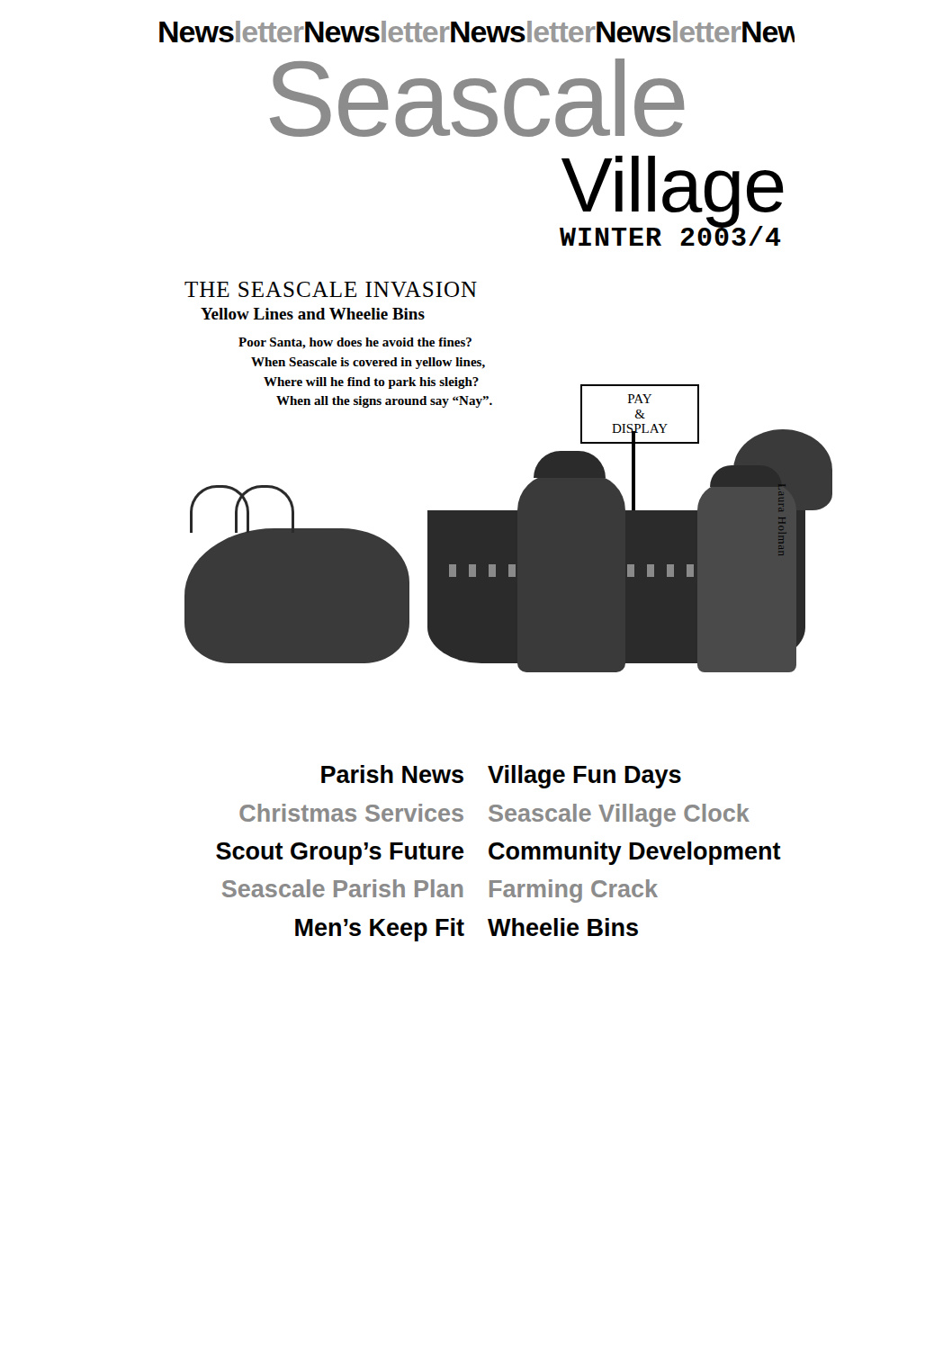News letter News letter News letter News letter News letter
Seascale
Village
WINTER 2003/4
The Seascale Invasion
Yellow Lines and Wheelie Bins
Poor Santa, how does he avoid the fines? When Seascale is covered in yellow lines, Where will he find to park his sleigh? When all the signs around say “Nay”.
PAY
&
DISPLAY
Laura Holman
Parish News
Village Fun Days
Christmas Services
Seascale Village Clock
Scout Group’s Future
Community Development
Seascale Parish Plan
Farming Crack
Men’s Keep Fit
Wheelie Bins